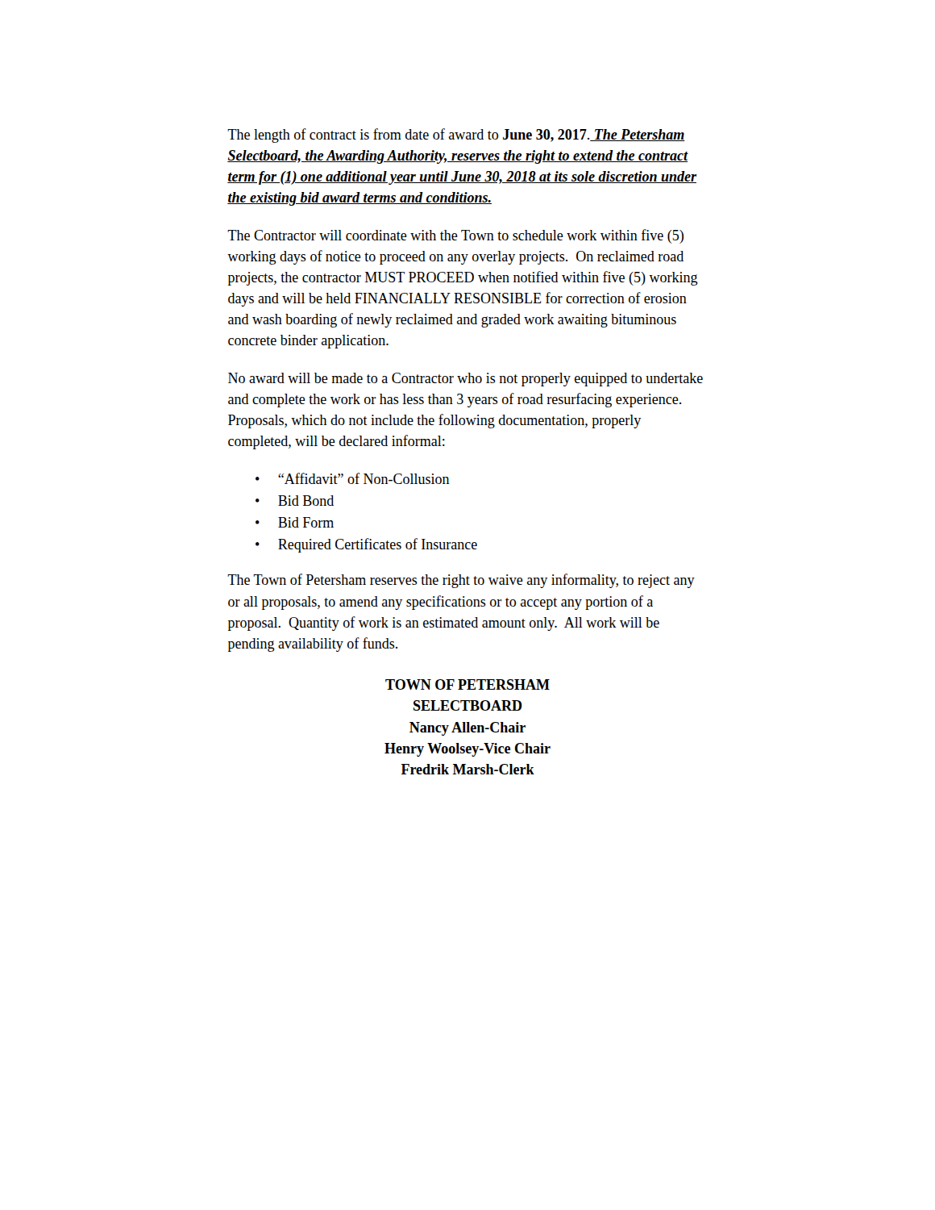The length of contract is from date of award to June 30, 2017. The Petersham Selectboard, the Awarding Authority, reserves the right to extend the contract term for (1) one additional year until June 30, 2018 at its sole discretion under the existing bid award terms and conditions.
The Contractor will coordinate with the Town to schedule work within five (5) working days of notice to proceed on any overlay projects. On reclaimed road projects, the contractor MUST PROCEED when notified within five (5) working days and will be held FINANCIALLY RESONSIBLE for correction of erosion and wash boarding of newly reclaimed and graded work awaiting bituminous concrete binder application.
No award will be made to a Contractor who is not properly equipped to undertake and complete the work or has less than 3 years of road resurfacing experience. Proposals, which do not include the following documentation, properly completed, will be declared informal:
“Affidavit” of Non-Collusion
Bid Bond
Bid Form
Required Certificates of Insurance
The Town of Petersham reserves the right to waive any informality, to reject any or all proposals, to amend any specifications or to accept any portion of a proposal. Quantity of work is an estimated amount only. All work will be pending availability of funds.
TOWN OF PETERSHAM
SELECTBOARD
Nancy Allen-Chair
Henry Woolsey-Vice Chair
Fredrik Marsh-Clerk